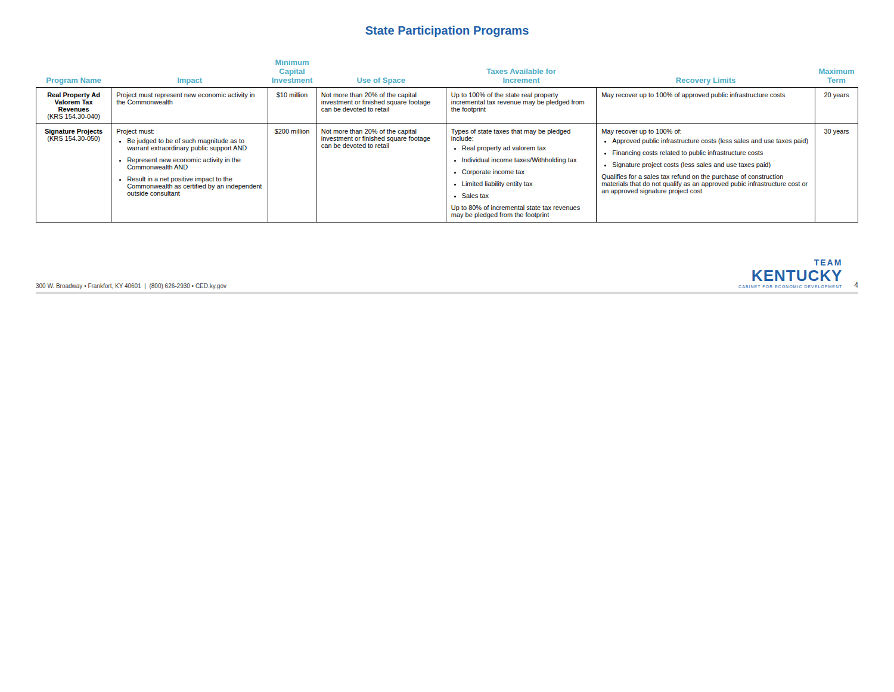State Participation Programs
| Program Name | Impact | Minimum Capital Investment | Use of Space | Taxes Available for Increment | Recovery Limits | Maximum Term |
| --- | --- | --- | --- | --- | --- | --- |
| Real Property Ad Valorem Tax Revenues (KRS 154.30-040) | Project must represent new economic activity in the Commonwealth | $10 million | Not more than 20% of the capital investment or finished square footage can be devoted to retail | Up to 100% of the state real property incremental tax revenue may be pledged from the footprint | May recover up to 100% of approved public infrastructure costs | 20 years |
| Signature Projects (KRS 154.30-050) | Project must: Be judged to be of such magnitude as to warrant extraordinary public support AND Represent new economic activity in the Commonwealth AND Result in a net positive impact to the Commonwealth as certified by an independent outside consultant | $200 million | Not more than 20% of the capital investment or finished square footage can be devoted to retail | Types of state taxes that may be pledged include: Real property ad valorem tax Individual income taxes/Withholding tax Corporate income tax Limited liability entity tax Sales tax Up to 80% of incremental state tax revenues may be pledged from the footprint | May recover up to 100% of: Approved public infrastructure costs (less sales and use taxes paid) Financing costs related to public infrastructure costs Signature project costs (less sales and use taxes paid) Qualifies for a sales tax refund on the purchase of construction materials that do not qualify as an approved pubic infrastructure cost or an approved signature project cost | 30 years |
300 W. Broadway • Frankfort, KY 40601 | (800) 626-2930 • CED.ky.gov
TEAM
KENTUCKY
CABINET FOR ECONOMIC DEVELOPMENT
4